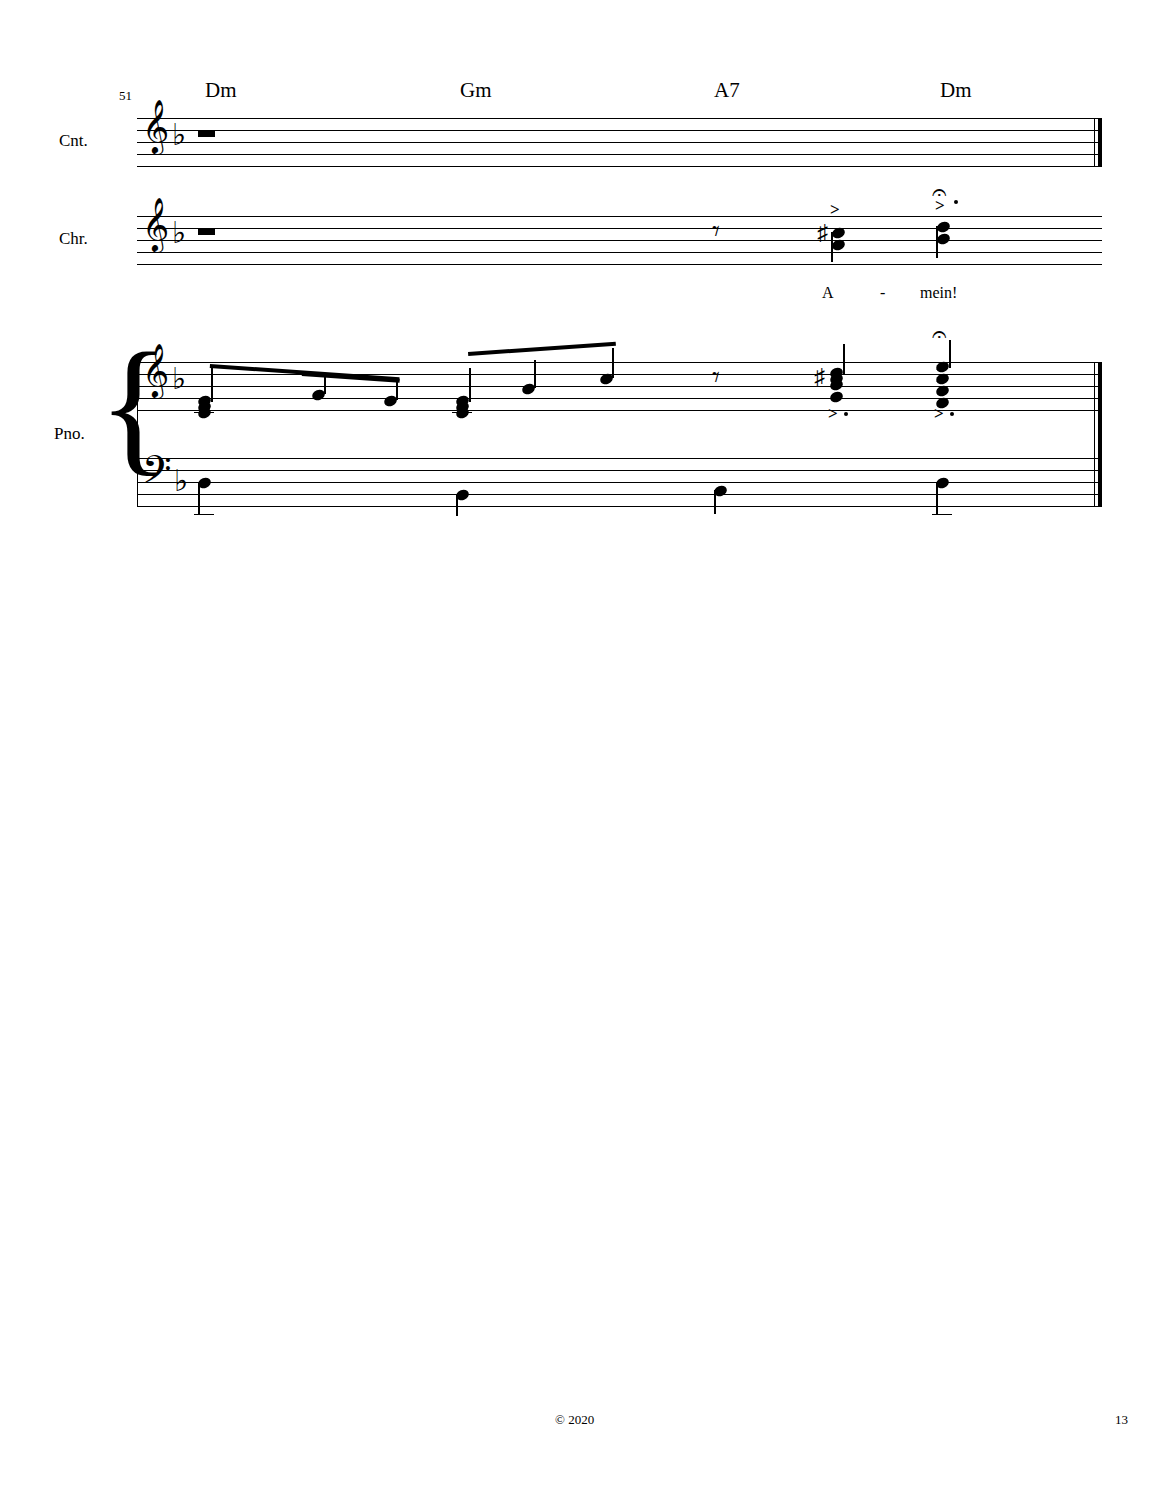51
Dm
Gm
A7
Dm
Cnt.
Chr.
Pno.
𝄞
♭
𝄞
♭
𝄾
♯
>
>
𝄐
A
-
mein!
{
𝄞
♭
𝄢
♭
𝄾
♯
>
𝄐
>
© 2020
13